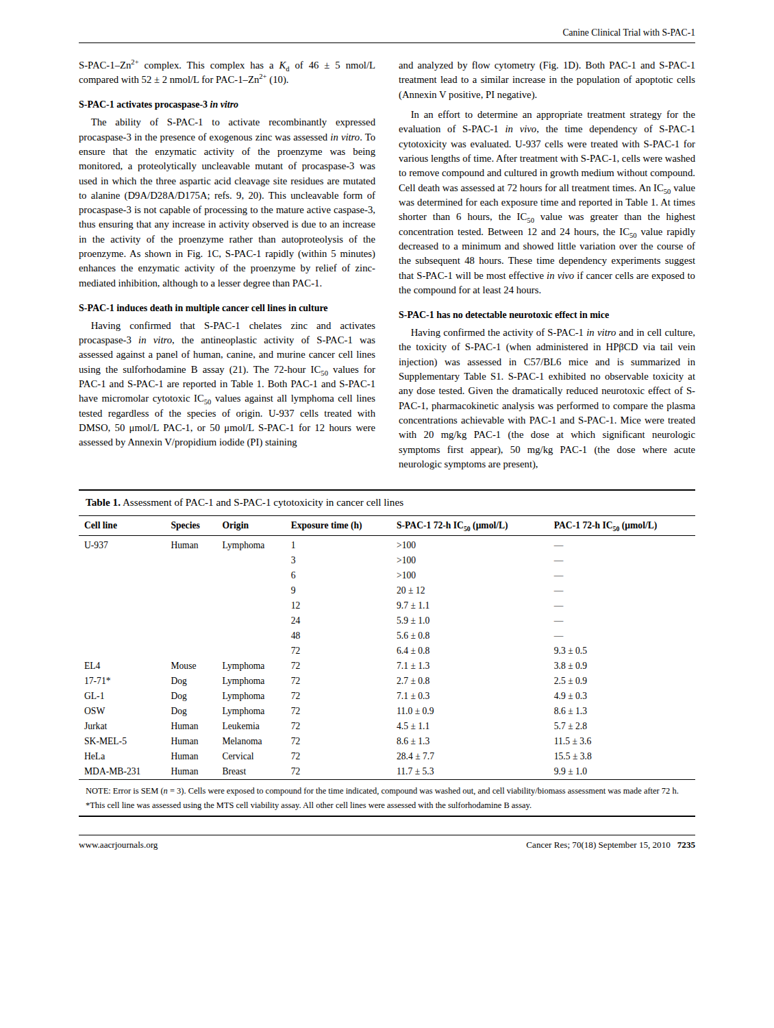Canine Clinical Trial with S-PAC-1
S-PAC-1–Zn2+ complex. This complex has a Kd of 46 ± 5 nmol/L compared with 52 ± 2 nmol/L for PAC-1–Zn2+ (10).
S-PAC-1 activates procaspase-3 in vitro
The ability of S-PAC-1 to activate recombinantly expressed procaspase-3 in the presence of exogenous zinc was assessed in vitro. To ensure that the enzymatic activity of the proenzyme was being monitored, a proteolytically uncleavable mutant of procaspase-3 was used in which the three aspartic acid cleavage site residues are mutated to alanine (D9A/D28A/D175A; refs. 9, 20). This uncleavable form of procaspase-3 is not capable of processing to the mature active caspase-3, thus ensuring that any increase in activity observed is due to an increase in the activity of the proenzyme rather than autoproteolysis of the proenzyme. As shown in Fig. 1C, S-PAC-1 rapidly (within 5 minutes) enhances the enzymatic activity of the proenzyme by relief of zinc-mediated inhibition, although to a lesser degree than PAC-1.
S-PAC-1 induces death in multiple cancer cell lines in culture
Having confirmed that S-PAC-1 chelates zinc and activates procaspase-3 in vitro, the antineoplastic activity of S-PAC-1 was assessed against a panel of human, canine, and murine cancer cell lines using the sulforhodamine B assay (21). The 72-hour IC50 values for PAC-1 and S-PAC-1 are reported in Table 1. Both PAC-1 and S-PAC-1 have micromolar cytotoxic IC50 values against all lymphoma cell lines tested regardless of the species of origin. U-937 cells treated with DMSO, 50 μmol/L PAC-1, or 50 μmol/L S-PAC-1 for 12 hours were assessed by Annexin V/propidium iodide (PI) staining
and analyzed by flow cytometry (Fig. 1D). Both PAC-1 and S-PAC-1 treatment lead to a similar increase in the population of apoptotic cells (Annexin V positive, PI negative).
In an effort to determine an appropriate treatment strategy for the evaluation of S-PAC-1 in vivo, the time dependency of S-PAC-1 cytotoxicity was evaluated. U-937 cells were treated with S-PAC-1 for various lengths of time. After treatment with S-PAC-1, cells were washed to remove compound and cultured in growth medium without compound. Cell death was assessed at 72 hours for all treatment times. An IC50 value was determined for each exposure time and reported in Table 1. At times shorter than 6 hours, the IC50 value was greater than the highest concentration tested. Between 12 and 24 hours, the IC50 value rapidly decreased to a minimum and showed little variation over the course of the subsequent 48 hours. These time dependency experiments suggest that S-PAC-1 will be most effective in vivo if cancer cells are exposed to the compound for at least 24 hours.
S-PAC-1 has no detectable neurotoxic effect in mice
Having confirmed the activity of S-PAC-1 in vitro and in cell culture, the toxicity of S-PAC-1 (when administered in HPβCD via tail vein injection) was assessed in C57/BL6 mice and is summarized in Supplementary Table S1. S-PAC-1 exhibited no observable toxicity at any dose tested. Given the dramatically reduced neurotoxic effect of S-PAC-1, pharmacokinetic analysis was performed to compare the plasma concentrations achievable with PAC-1 and S-PAC-1. Mice were treated with 20 mg/kg PAC-1 (the dose at which significant neurologic symptoms first appear), 50 mg/kg PAC-1 (the dose where acute neurologic symptoms are present),
Table 1. Assessment of PAC-1 and S-PAC-1 cytotoxicity in cancer cell lines
| Cell line | Species | Origin | Exposure time (h) | S-PAC-1 72-h IC 50 (μmol/L) | PAC-1 72-h IC 50 (μmol/L) |
| --- | --- | --- | --- | --- | --- |
| U-937 | Human | Lymphoma | 1 | >100 | — |
| | | | 3 | >100 | — |
| | | | 6 | >100 | — |
| | | | 9 | 20 ± 12 | — |
| | | | 12 | 9.7 ± 1.1 | — |
| | | | 24 | 5.9 ± 1.0 | — |
| | | | 48 | 5.6 ± 0.8 | — |
| | | | 72 | 6.4 ± 0.8 | 9.3 ± 0.5 |
| EL4 | Mouse | Lymphoma | 72 | 7.1 ± 1.3 | 3.8 ± 0.9 |
| 17-71* | Dog | Lymphoma | 72 | 2.7 ± 0.8 | 2.5 ± 0.9 |
| GL-1 | Dog | Lymphoma | 72 | 7.1 ± 0.3 | 4.9 ± 0.3 |
| OSW | Dog | Lymphoma | 72 | 11.0 ± 0.9 | 8.6 ± 1.3 |
| Jurkat | Human | Leukemia | 72 | 4.5 ± 1.1 | 5.7 ± 2.8 |
| SK-MEL-5 | Human | Melanoma | 72 | 8.6 ± 1.3 | 11.5 ± 3.6 |
| HeLa | Human | Cervical | 72 | 28.4 ± 7.7 | 15.5 ± 3.8 |
| MDA-MB-231 | Human | Breast | 72 | 11.7 ± 5.3 | 9.9 ± 1.0 |
NOTE: Error is SEM (n = 3). Cells were exposed to compound for the time indicated, compound was washed out, and cell viability/biomass assessment was made after 72 h.
*This cell line was assessed using the MTS cell viability assay. All other cell lines were assessed with the sulforhodamine B assay.
www.aacrjournals.org
Cancer Res; 70(18) September 15, 20107235